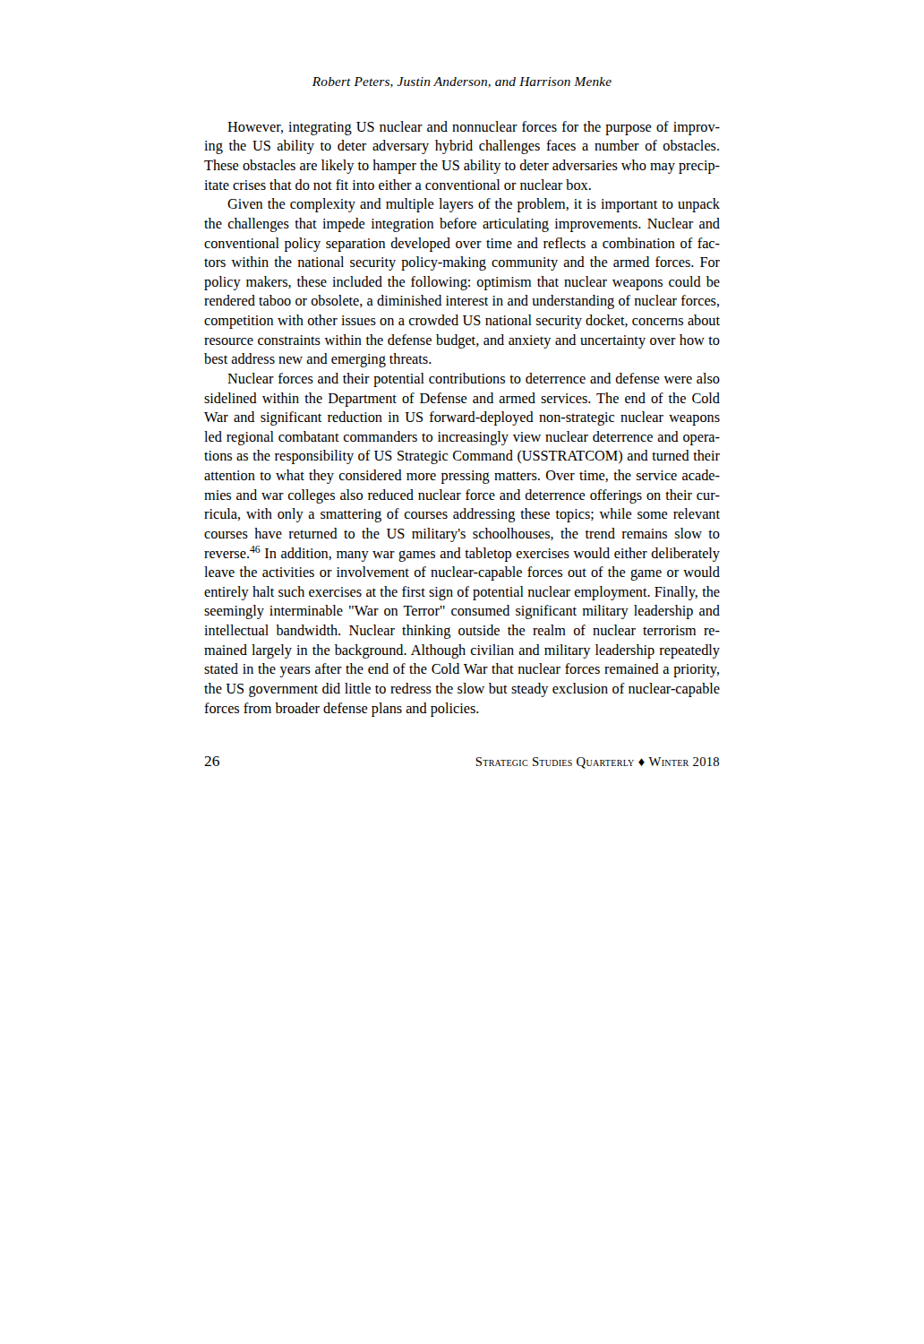Robert Peters, Justin Anderson, and Harrison Menke
However, integrating US nuclear and nonnuclear forces for the purpose of improving the US ability to deter adversary hybrid challenges faces a number of obstacles. These obstacles are likely to hamper the US ability to deter adversaries who may precipitate crises that do not fit into either a conventional or nuclear box.
Given the complexity and multiple layers of the problem, it is important to unpack the challenges that impede integration before articulating improvements. Nuclear and conventional policy separation developed over time and reflects a combination of factors within the national security policy-making community and the armed forces. For policy makers, these included the following: optimism that nuclear weapons could be rendered taboo or obsolete, a diminished interest in and understanding of nuclear forces, competition with other issues on a crowded US national security docket, concerns about resource constraints within the defense budget, and anxiety and uncertainty over how to best address new and emerging threats.
Nuclear forces and their potential contributions to deterrence and defense were also sidelined within the Department of Defense and armed services. The end of the Cold War and significant reduction in US forward-deployed non-strategic nuclear weapons led regional combatant commanders to increasingly view nuclear deterrence and operations as the responsibility of US Strategic Command (USSTRATCOM) and turned their attention to what they considered more pressing matters. Over time, the service academies and war colleges also reduced nuclear force and deterrence offerings on their curricula, with only a smattering of courses addressing these topics; while some relevant courses have returned to the US military's schoolhouses, the trend remains slow to reverse.46 In addition, many war games and tabletop exercises would either deliberately leave the activities or involvement of nuclear-capable forces out of the game or would entirely halt such exercises at the first sign of potential nuclear employment. Finally, the seemingly interminable "War on Terror" consumed significant military leadership and intellectual bandwidth. Nuclear thinking outside the realm of nuclear terrorism remained largely in the background. Although civilian and military leadership repeatedly stated in the years after the end of the Cold War that nuclear forces remained a priority, the US government did little to redress the slow but steady exclusion of nuclear-capable forces from broader defense plans and policies.
26 Strategic Studies Quarterly♦Winter 2018